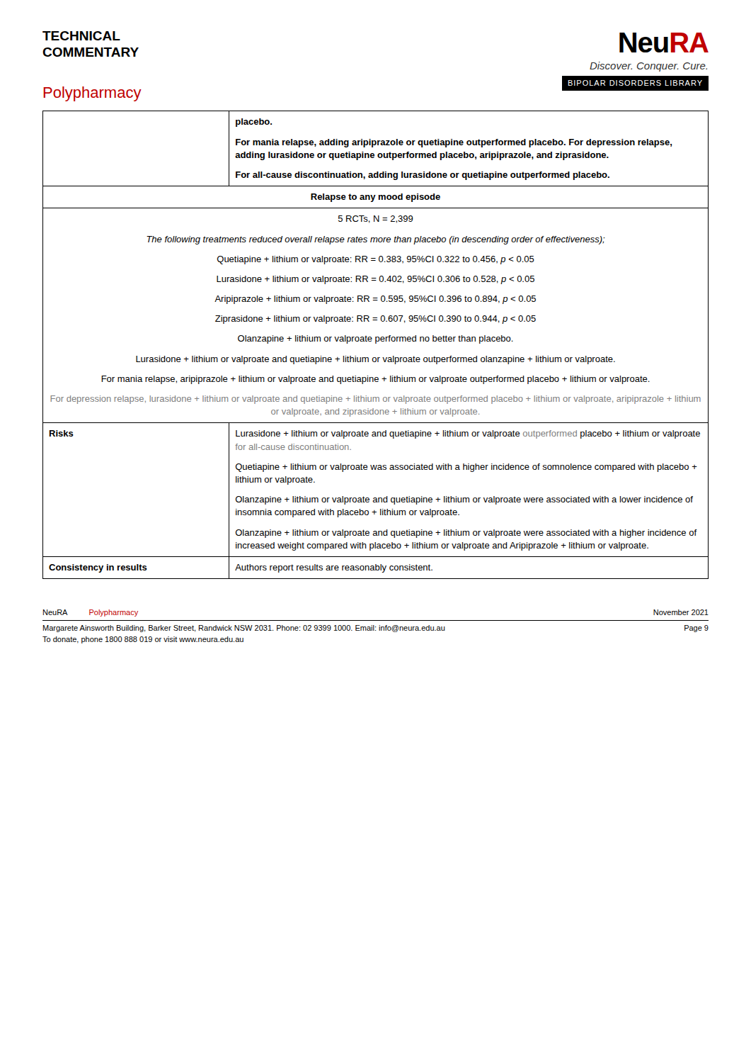TECHNICAL
COMMENTARY
Polypharmacy
Neu RA
Discover. Conquer. Cure.
BIPOLAR DISORDERS LIBRARY
| | placebo. For mania relapse, adding aripiprazole or quetiapine outperformed placebo. For depression relapse, adding lurasidone or quetiapine outperformed placebo, aripiprazole, and ziprasidone. For all-cause discontinuation, adding lurasidone or quetiapine outperformed placebo. |
| Relapse to any mood episode |
| 5 RCTs, N = 2,399 The following treatments reduced overall relapse rates more than placebo (in descending order of effectiveness); Quetiapine + lithium or valproate: RR = 0.383, 95%CI 0.322 to 0.456, p < 0.05 Lurasidone + lithium or valproate: RR = 0.402, 95%CI 0.306 to 0.528, p < 0.05 Aripiprazole + lithium or valproate: RR = 0.595, 95%CI 0.396 to 0.894, p < 0.05 Ziprasidone + lithium or valproate: RR = 0.607, 95%CI 0.390 to 0.944, p < 0.05 Olanzapine + lithium or valproate performed no better than placebo. Lurasidone + lithium or valproate and quetiapine + lithium or valproate outperformed olanzapine + lithium or valproate. For mania relapse, aripiprazole + lithium or valproate and quetiapine + lithium or valproate outperformed placebo + lithium or valproate. For depression relapse, lurasidone + lithium or valproate and quetiapine + lithium or valproate outperformed placebo + lithium or valproate, aripiprazole + lithium or valproate, and ziprasidone + lithium or valproate. |
| Risks | Lurasidone + lithium or valproate and quetiapine + lithium or valproate outperformed placebo + lithium or valproate for all-cause discontinuation. Quetiapine + lithium or valproate was associated with a higher incidence of somnolence compared with placebo + lithium or valproate. Olanzapine + lithium or valproate and quetiapine + lithium or valproate were associated with a lower incidence of insomnia compared with placebo + lithium or valproate. Olanzapine + lithium or valproate and quetiapine + lithium or valproate were associated with a higher incidence of increased weight compared with placebo + lithium or valproate and Aripiprazole + lithium or valproate. |
| Consistency in results | Authors report results are reasonably consistent. |
NeuRA Polypharmacy
November 2021
Margarete Ainsworth Building, Barker Street, Randwick NSW 2031. Phone: 02 9399 1000. Email: info@neura.edu.au
To donate, phone 1800 888 019 or visit www.neura.edu.au
Page 9